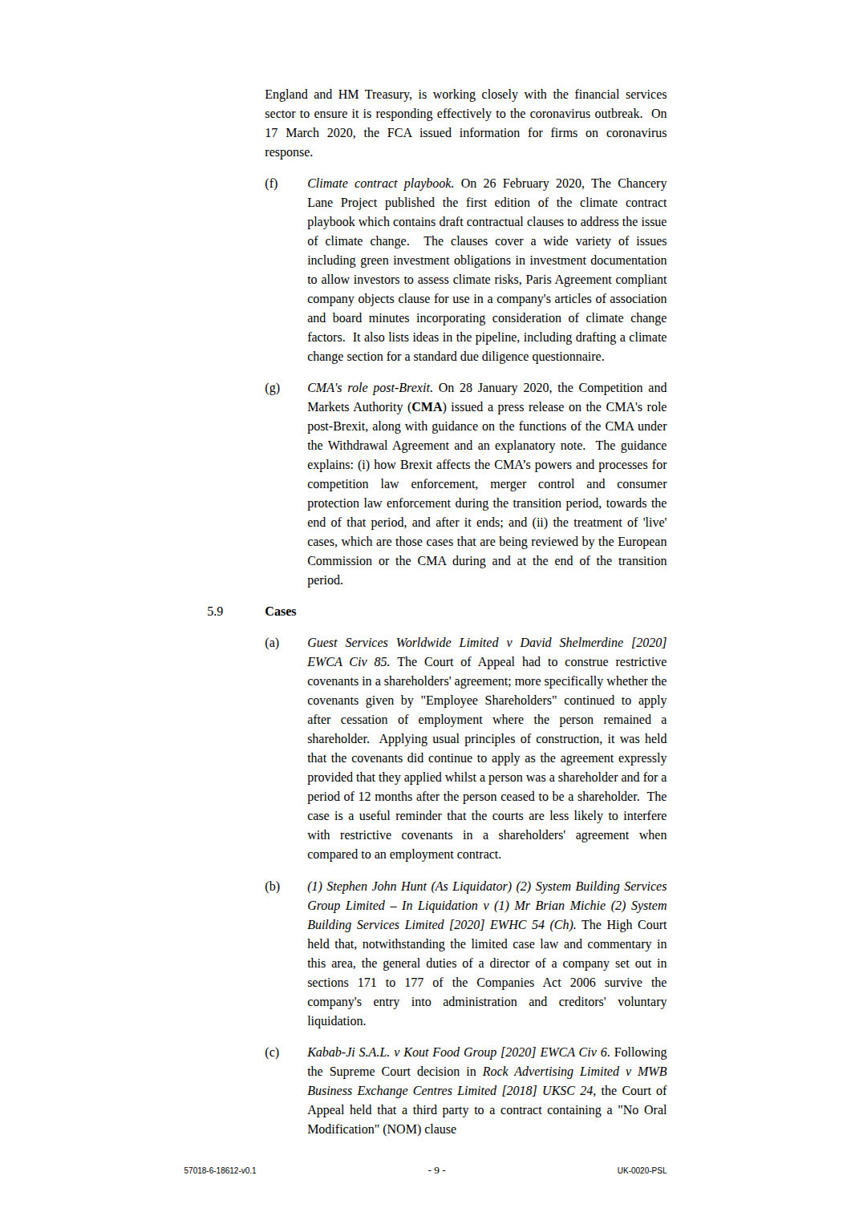England and HM Treasury, is working closely with the financial services sector to ensure it is responding effectively to the coronavirus outbreak. On 17 March 2020, the FCA issued information for firms on coronavirus response.
(f)
Climate contract playbook. On 26 February 2020, The Chancery Lane Project published the first edition of the climate contract playbook which contains draft contractual clauses to address the issue of climate change. The clauses cover a wide variety of issues including green investment obligations in investment documentation to allow investors to assess climate risks, Paris Agreement compliant company objects clause for use in a company's articles of association and board minutes incorporating consideration of climate change factors. It also lists ideas in the pipeline, including drafting a climate change section for a standard due diligence questionnaire.
(g)
CMA's role post-Brexit. On 28 January 2020, the Competition and Markets Authority (CMA) issued a press release on the CMA's role post-Brexit, along with guidance on the functions of the CMA under the Withdrawal Agreement and an explanatory note. The guidance explains: (i) how Brexit affects the CMA’s powers and processes for competition law enforcement, merger control and consumer protection law enforcement during the transition period, towards the end of that period, and after it ends; and (ii) the treatment of 'live' cases, which are those cases that are being reviewed by the European Commission or the CMA during and at the end of the transition period.
5.9 Cases
(a)
Guest Services Worldwide Limited v David Shelmerdine [2020] EWCA Civ 85. The Court of Appeal had to construe restrictive covenants in a shareholders' agreement; more specifically whether the covenants given by "Employee Shareholders" continued to apply after cessation of employment where the person remained a shareholder. Applying usual principles of construction, it was held that the covenants did continue to apply as the agreement expressly provided that they applied whilst a person was a shareholder and for a period of 12 months after the person ceased to be a shareholder. The case is a useful reminder that the courts are less likely to interfere with restrictive covenants in a shareholders' agreement when compared to an employment contract.
(b)
(1) Stephen John Hunt (As Liquidator) (2) System Building Services Group Limited – In Liquidation v (1) Mr Brian Michie (2) System Building Services Limited [2020] EWHC 54 (Ch). The High Court held that, notwithstanding the limited case law and commentary in this area, the general duties of a director of a company set out in sections 171 to 177 of the Companies Act 2006 survive the company's entry into administration and creditors' voluntary liquidation.
(c)
Kabab-Ji S.A.L. v Kout Food Group [2020] EWCA Civ 6. Following the Supreme Court decision in Rock Advertising Limited v MWB Business Exchange Centres Limited [2018] UKSC 24, the Court of Appeal held that a third party to a contract containing a "No Oral Modification" (NOM) clause
57018-6-18612-v0.1 - 9 - UK-0020-PSL